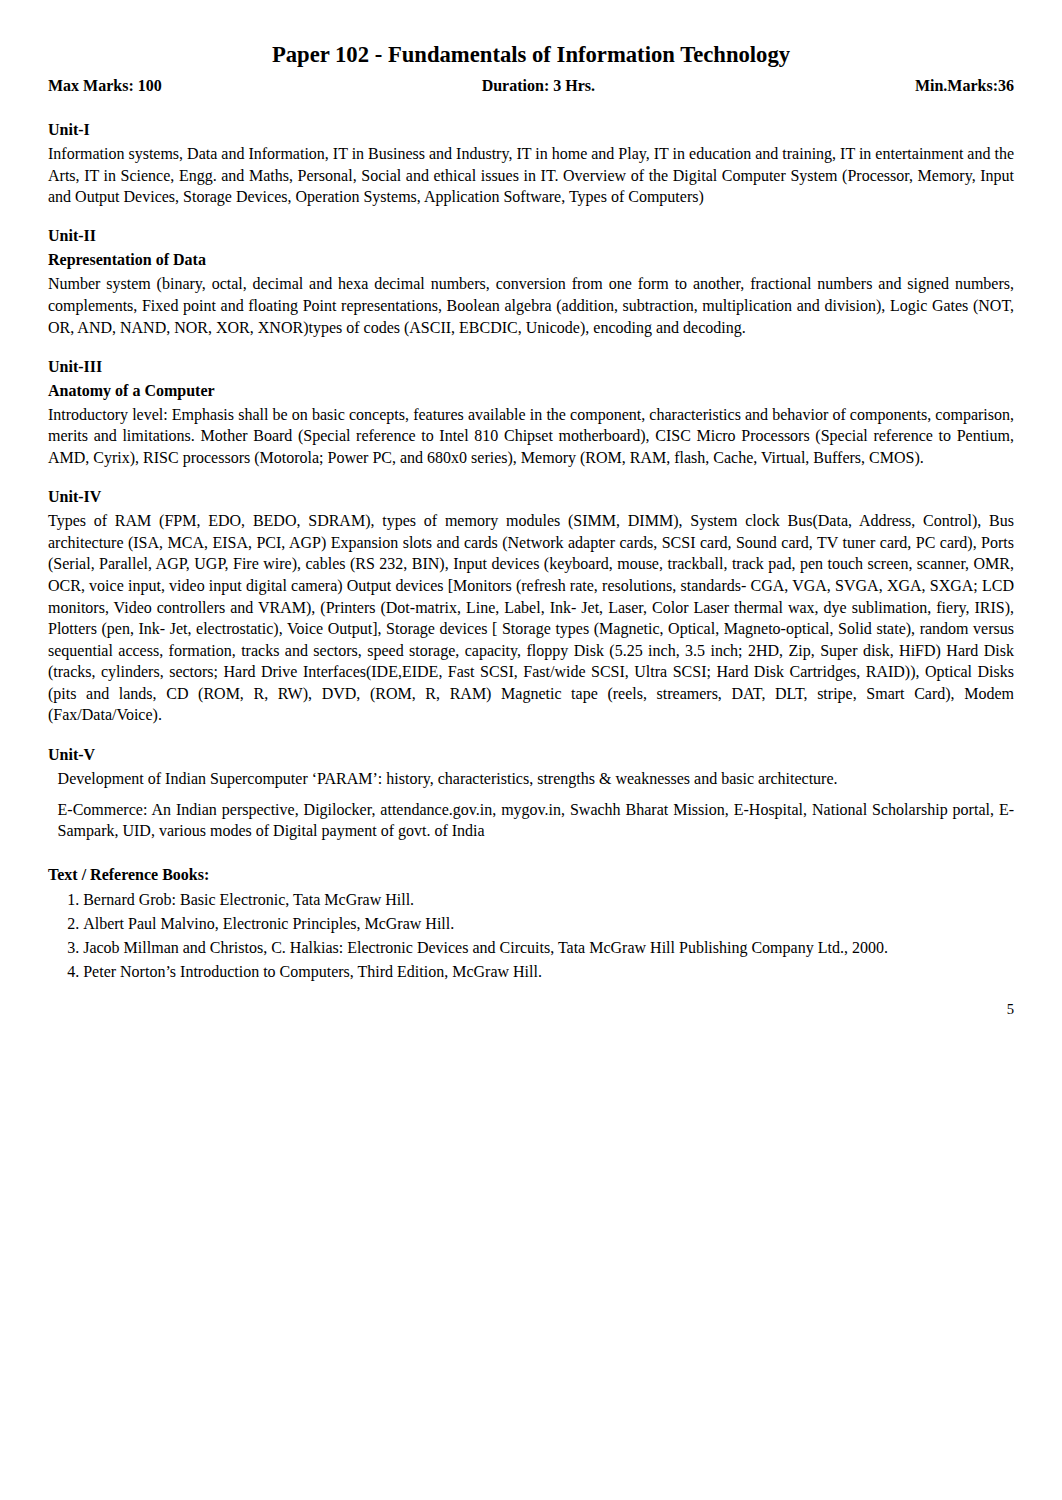Paper 102 - Fundamentals of Information Technology
Max Marks: 100 Duration: 3 Hrs. Min.Marks:36
Unit-I
Information systems, Data and Information, IT in Business and Industry, IT in home and Play, IT in education and training, IT in entertainment and the Arts, IT in Science, Engg. and Maths, Personal, Social and ethical issues in IT. Overview of the Digital Computer System (Processor, Memory, Input and Output Devices, Storage Devices, Operation Systems, Application Software, Types of Computers)
Unit-II
Representation of Data
Number system (binary, octal, decimal and hexa decimal numbers, conversion from one form to another, fractional numbers and signed numbers, complements, Fixed point and floating Point representations, Boolean algebra (addition, subtraction, multiplication and division), Logic Gates (NOT, OR, AND, NAND, NOR, XOR, XNOR)types of codes (ASCII, EBCDIC, Unicode), encoding and decoding.
Unit-III
Anatomy of a Computer
Introductory level: Emphasis shall be on basic concepts, features available in the component, characteristics and behavior of components, comparison, merits and limitations. Mother Board (Special reference to Intel 810 Chipset motherboard), CISC Micro Processors (Special reference to Pentium, AMD, Cyrix), RISC processors (Motorola; Power PC, and 680x0 series), Memory (ROM, RAM, flash, Cache, Virtual, Buffers, CMOS).
Unit-IV
Types of RAM (FPM, EDO, BEDO, SDRAM), types of memory modules (SIMM, DIMM), System clock Bus(Data, Address, Control), Bus architecture (ISA, MCA, EISA, PCI, AGP) Expansion slots and cards (Network adapter cards, SCSI card, Sound card, TV tuner card, PC card), Ports (Serial, Parallel, AGP, UGP, Fire wire), cables (RS 232, BIN), Input devices (keyboard, mouse, trackball, track pad, pen touch screen, scanner, OMR, OCR, voice input, video input digital camera) Output devices [Monitors (refresh rate, resolutions, standards- CGA, VGA, SVGA, XGA, SXGA; LCD monitors, Video controllers and VRAM), (Printers (Dot-matrix, Line, Label, Ink- Jet, Laser, Color Laser thermal wax, dye sublimation, fiery, IRIS), Plotters (pen, Ink- Jet, electrostatic), Voice Output], Storage devices [ Storage types (Magnetic, Optical, Magneto-optical, Solid state), random versus sequential access, formation, tracks and sectors, speed storage, capacity, floppy Disk (5.25 inch, 3.5 inch; 2HD, Zip, Super disk, HiFD) Hard Disk (tracks, cylinders, sectors; Hard Drive Interfaces(IDE,EIDE, Fast SCSI, Fast/wide SCSI, Ultra SCSI; Hard Disk Cartridges, RAID)), Optical Disks (pits and lands, CD (ROM, R, RW), DVD, (ROM, R, RAM) Magnetic tape (reels, streamers, DAT, DLT, stripe, Smart Card), Modem (Fax/Data/Voice).
Unit-V
Development of Indian Supercomputer ‘PARAM’: history, characteristics, strengths & weaknesses and basic architecture.
E-Commerce: An Indian perspective, Digilocker, attendance.gov.in, mygov.in, Swachh Bharat Mission, E-Hospital, National Scholarship portal, E-Sampark, UID, various modes of Digital payment of govt. of India
Text / Reference Books:
Bernard Grob: Basic Electronic, Tata McGraw Hill.
Albert Paul Malvino, Electronic Principles, McGraw Hill.
Jacob Millman and Christos, C. Halkias: Electronic Devices and Circuits, Tata McGraw Hill Publishing Company Ltd., 2000.
Peter Norton’s Introduction to Computers, Third Edition, McGraw Hill.
5